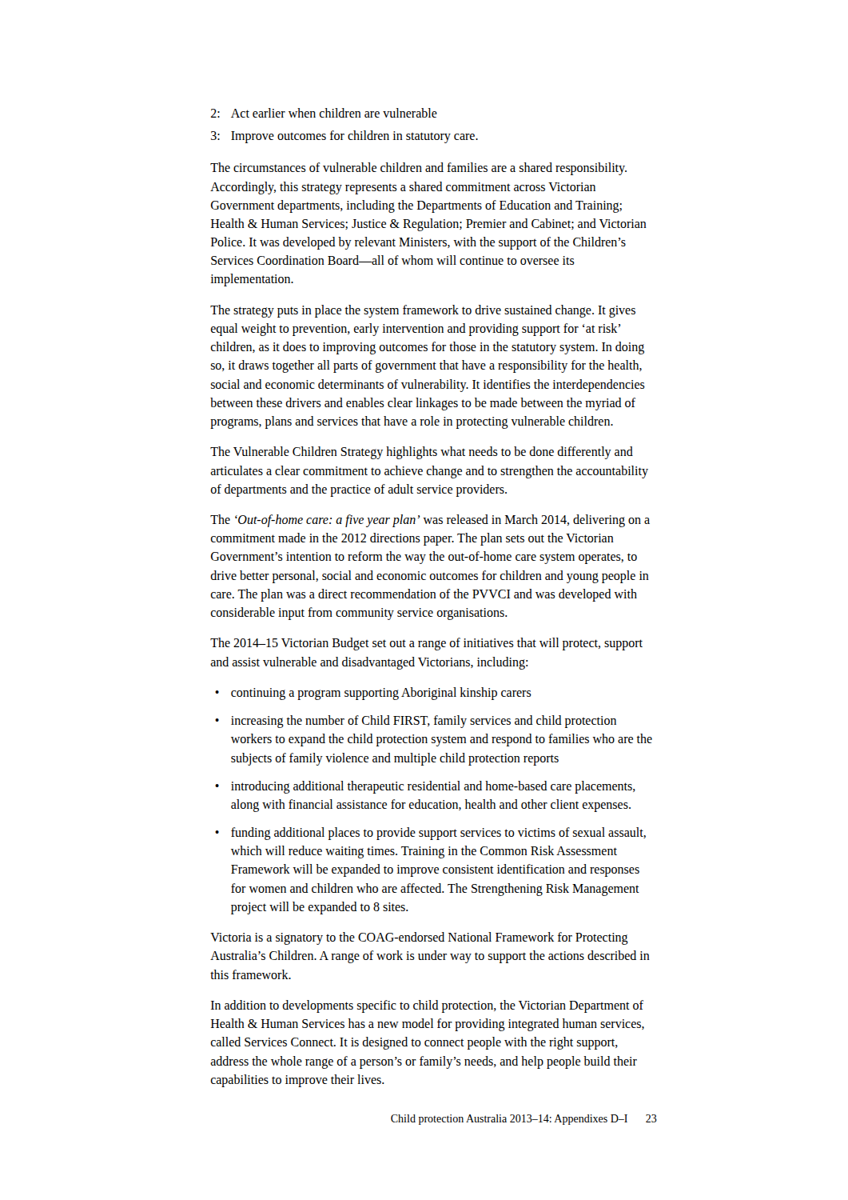2: Act earlier when children are vulnerable
3: Improve outcomes for children in statutory care.
The circumstances of vulnerable children and families are a shared responsibility. Accordingly, this strategy represents a shared commitment across Victorian Government departments, including the Departments of Education and Training; Health & Human Services; Justice & Regulation; Premier and Cabinet; and Victorian Police. It was developed by relevant Ministers, with the support of the Children’s Services Coordination Board—all of whom will continue to oversee its implementation.
The strategy puts in place the system framework to drive sustained change. It gives equal weight to prevention, early intervention and providing support for ‘at risk’ children, as it does to improving outcomes for those in the statutory system. In doing so, it draws together all parts of government that have a responsibility for the health, social and economic determinants of vulnerability. It identifies the interdependencies between these drivers and enables clear linkages to be made between the myriad of programs, plans and services that have a role in protecting vulnerable children.
The Vulnerable Children Strategy highlights what needs to be done differently and articulates a clear commitment to achieve change and to strengthen the accountability of departments and the practice of adult service providers.
The ‘Out-of-home care: a five year plan’ was released in March 2014, delivering on a commitment made in the 2012 directions paper. The plan sets out the Victorian Government’s intention to reform the way the out-of-home care system operates, to drive better personal, social and economic outcomes for children and young people in care. The plan was a direct recommendation of the PVVCI and was developed with considerable input from community service organisations.
The 2014–15 Victorian Budget set out a range of initiatives that will protect, support and assist vulnerable and disadvantaged Victorians, including:
continuing a program supporting Aboriginal kinship carers
increasing the number of Child FIRST, family services and child protection workers to expand the child protection system and respond to families who are the subjects of family violence and multiple child protection reports
introducing additional therapeutic residential and home-based care placements, along with financial assistance for education, health and other client expenses.
funding additional places to provide support services to victims of sexual assault, which will reduce waiting times. Training in the Common Risk Assessment Framework will be expanded to improve consistent identification and responses for women and children who are affected. The Strengthening Risk Management project will be expanded to 8 sites.
Victoria is a signatory to the COAG-endorsed National Framework for Protecting Australia’s Children. A range of work is under way to support the actions described in this framework.
In addition to developments specific to child protection, the Victorian Department of Health & Human Services has a new model for providing integrated human services, called Services Connect. It is designed to connect people with the right support, address the whole range of a person’s or family’s needs, and help people build their capabilities to improve their lives.
Child protection Australia 2013–14: Appendixes D–I23